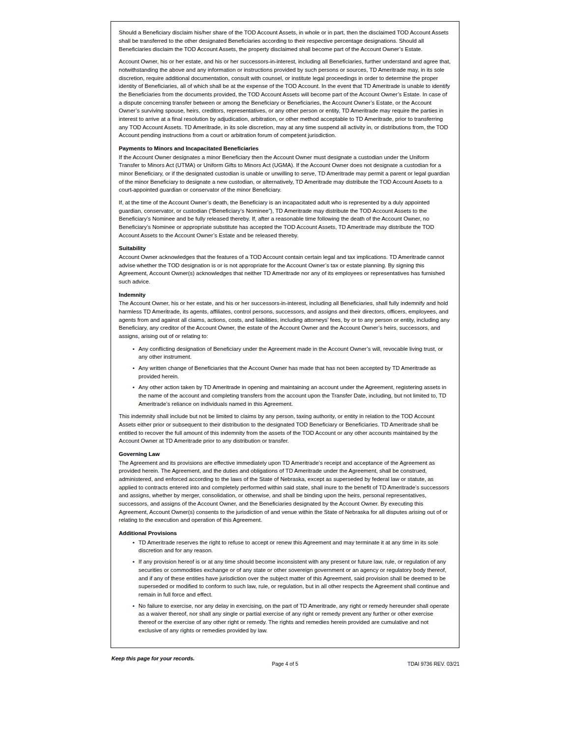Should a Beneficiary disclaim his/her share of the TOD Account Assets, in whole or in part, then the disclaimed TOD Account Assets shall be transferred to the other designated Beneficiaries according to their respective percentage designations. Should all Beneficiaries disclaim the TOD Account Assets, the property disclaimed shall become part of the Account Owner’s Estate.
Account Owner, his or her estate, and his or her successors-in-interest, including all Beneficiaries, further understand and agree that, notwithstanding the above and any information or instructions provided by such persons or sources, TD Ameritrade may, in its sole discretion, require additional documentation, consult with counsel, or institute legal proceedings in order to determine the proper identity of Beneficiaries, all of which shall be at the expense of the TOD Account. In the event that TD Ameritrade is unable to identify the Beneficiaries from the documents provided, the TOD Account Assets will become part of the Account Owner’s Estate. In case of a dispute concerning transfer between or among the Beneficiary or Beneficiaries, the Account Owner’s Estate, or the Account Owner’s surviving spouse, heirs, creditors, representatives, or any other person or entity, TD Ameritrade may require the parties in interest to arrive at a final resolution by adjudication, arbitration, or other method acceptable to TD Ameritrade, prior to transferring any TOD Account Assets. TD Ameritrade, in its sole discretion, may at any time suspend all activity in, or distributions from, the TOD Account pending instructions from a court or arbitration forum of competent jurisdiction.
Payments to Minors and Incapacitated Beneficiaries
If the Account Owner designates a minor Beneficiary then the Account Owner must designate a custodian under the Uniform Transfer to Minors Act (UTMA) or Uniform Gifts to Minors Act (UGMA). If the Account Owner does not designate a custodian for a minor Beneficiary, or if the designated custodian is unable or unwilling to serve, TD Ameritrade may permit a parent or legal guardian of the minor Beneficiary to designate a new custodian, or alternatively, TD Ameritrade may distribute the TOD Account Assets to a court-appointed guardian or conservator of the minor Beneficiary.
If, at the time of the Account Owner’s death, the Beneficiary is an incapacitated adult who is represented by a duly appointed guardian, conservator, or custodian (“Beneficiary’s Nominee”), TD Ameritrade may distribute the TOD Account Assets to the Beneficiary’s Nominee and be fully released thereby. If, after a reasonable time following the death of the Account Owner, no Beneficiary’s Nominee or appropriate substitute has accepted the TOD Account Assets, TD Ameritrade may distribute the TOD Account Assets to the Account Owner’s Estate and be released thereby.
Suitability
Account Owner acknowledges that the features of a TOD Account contain certain legal and tax implications. TD Ameritrade cannot advise whether the TOD designation is or is not appropriate for the Account Owner’s tax or estate planning. By signing this Agreement, Account Owner(s) acknowledges that neither TD Ameritrade nor any of its employees or representatives has furnished such advice.
Indemnity
The Account Owner, his or her estate, and his or her successors-in-interest, including all Beneficiaries, shall fully indemnify and hold harmless TD Ameritrade, its agents, affiliates, control persons, successors, and assigns and their directors, officers, employees, and agents from and against all claims, actions, costs, and liabilities, including attorneys’ fees, by or to any person or entity, including any Beneficiary, any creditor of the Account Owner, the estate of the Account Owner and the Account Owner’s heirs, successors, and assigns, arising out of or relating to:
Any conflicting designation of Beneficiary under the Agreement made in the Account Owner’s will, revocable living trust, or any other instrument.
Any written change of Beneficiaries that the Account Owner has made that has not been accepted by TD Ameritrade as provided herein.
Any other action taken by TD Ameritrade in opening and maintaining an account under the Agreement, registering assets in the name of the account and completing transfers from the account upon the Transfer Date, including, but not limited to, TD Ameritrade’s reliance on individuals named in this Agreement.
This indemnity shall include but not be limited to claims by any person, taxing authority, or entity in relation to the TOD Account Assets either prior or subsequent to their distribution to the designated TOD Beneficiary or Beneficiaries. TD Ameritrade shall be entitled to recover the full amount of this indemnity from the assets of the TOD Account or any other accounts maintained by the Account Owner at TD Ameritrade prior to any distribution or transfer.
Governing Law
The Agreement and its provisions are effective immediately upon TD Ameritrade’s receipt and acceptance of the Agreement as provided herein. The Agreement, and the duties and obligations of TD Ameritrade under the Agreement, shall be construed, administered, and enforced according to the laws of the State of Nebraska, except as superseded by federal law or statute, as applied to contracts entered into and completely performed within said state, shall inure to the benefit of TD Ameritrade’s successors and assigns, whether by merger, consolidation, or otherwise, and shall be binding upon the heirs, personal representatives, successors, and assigns of the Account Owner, and the Beneficiaries designated by the Account Owner. By executing this Agreement, Account Owner(s) consents to the jurisdiction of and venue within the State of Nebraska for all disputes arising out of or relating to the execution and operation of this Agreement.
Additional Provisions
TD Ameritrade reserves the right to refuse to accept or renew this Agreement and may terminate it at any time in its sole discretion and for any reason.
If any provision hereof is or at any time should become inconsistent with any present or future law, rule, or regulation of any securities or commodities exchange or of any state or other sovereign government or an agency or regulatory body thereof, and if any of these entities have jurisdiction over the subject matter of this Agreement, said provision shall be deemed to be superseded or modified to conform to such law, rule, or regulation, but in all other respects the Agreement shall continue and remain in full force and effect.
No failure to exercise, nor any delay in exercising, on the part of TD Ameritrade, any right or remedy hereunder shall operate as a waiver thereof, nor shall any single or partial exercise of any right or remedy prevent any further or other exercise thereof or the exercise of any other right or remedy. The rights and remedies herein provided are cumulative and not exclusive of any rights or remedies provided by law.
Keep this page for your records.
Page 4 of 5
TDAI 9736 REV. 03/21